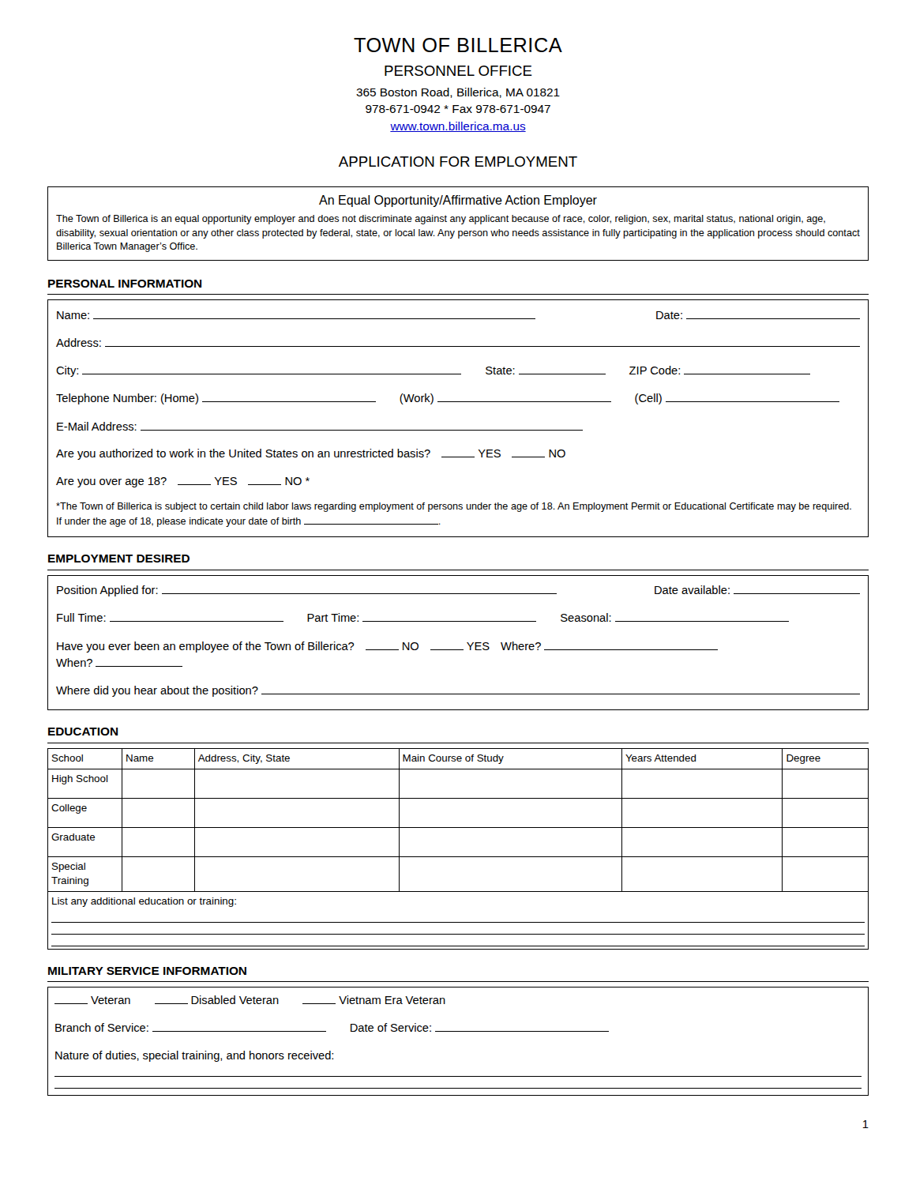TOWN OF BILLERICA
PERSONNEL OFFICE
365 Boston Road, Billerica, MA 01821
978-671-0942 * Fax 978-671-0947
www.town.billerica.ma.us
APPLICATION FOR EMPLOYMENT
An Equal Opportunity/Affirmative Action Employer
The Town of Billerica is an equal opportunity employer and does not discriminate against any applicant because of race, color, religion, sex, marital status, national origin, age, disability, sexual orientation or any other class protected by federal, state, or local law. Any person who needs assistance in fully participating in the application process should contact Billerica Town Manager’s Office.
PERSONAL INFORMATION
Name: Date:
Address:
City: State: ZIP Code:
Telephone Number: (Home) (Work) (Cell)
E-Mail Address:
Are you authorized to work in the United States on an unrestricted basis? YES NO
Are you over age 18? YES NO *
*The Town of Billerica is subject to certain child labor laws regarding employment of persons under the age of 18. An Employment Permit or Educational Certificate may be required. If under the age of 18, please indicate your date of birth .
EMPLOYMENT DESIRED
Position Applied for: Date available:
Full Time: Part Time: Seasonal:
Have you ever been an employee of the Town of Billerica? NO YES Where? When?
Where did you hear about the position?
EDUCATION
| School | Name | Address, City, State | Main Course of Study | Years Attended | Degree |
| --- | --- | --- | --- | --- | --- |
| High School | | | | | |
| College | | | | | |
| Graduate | | | | | |
| Special Training | | | | | |
| List any additional education or training: |
MILITARY SERVICE INFORMATION
Veteran Disabled Veteran Vietnam Era Veteran
Branch of Service: Date of Service:
Nature of duties, special training, and honors received:
1